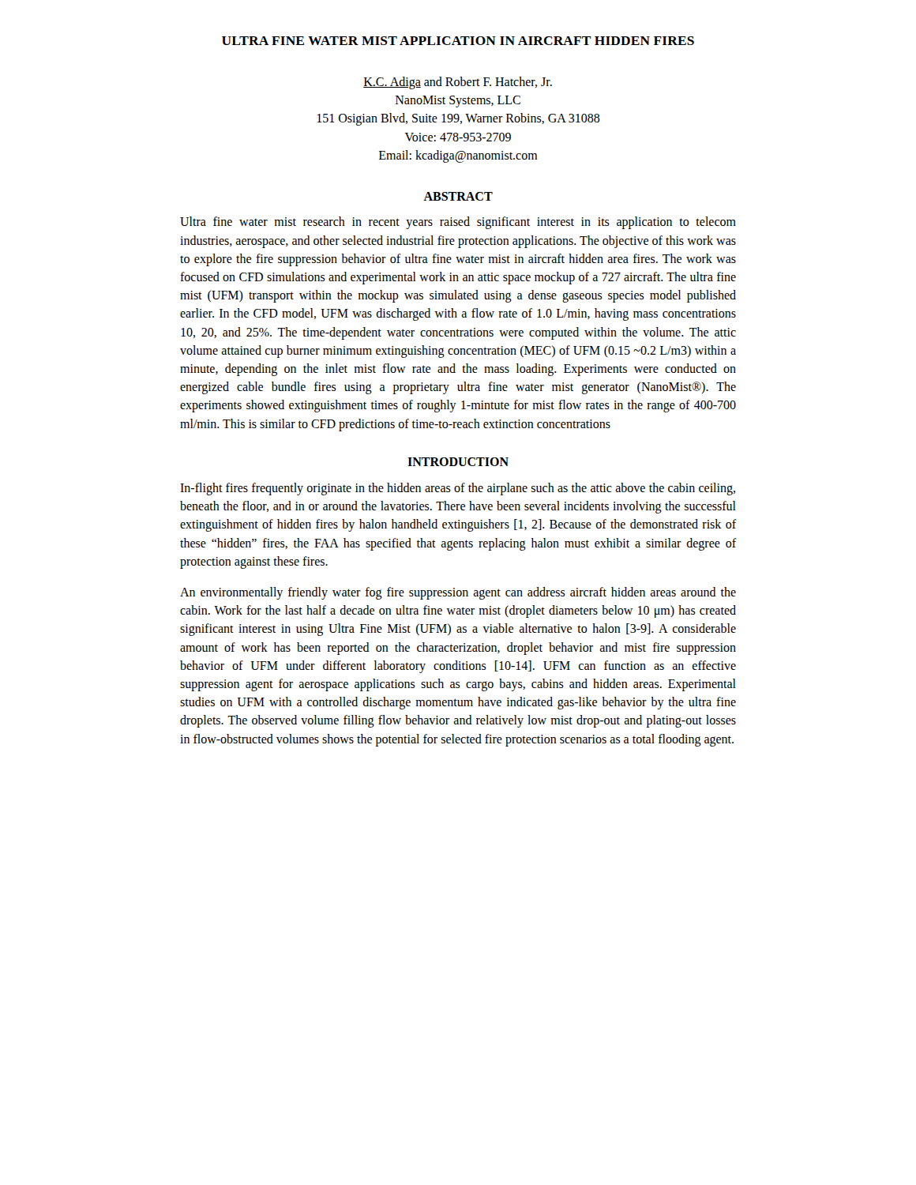Ultra Fine Water Mist Application in Aircraft Hidden Fires
K.C. Adiga and Robert F. Hatcher, Jr.
NanoMist Systems, LLC
151 Osigian Blvd, Suite 199, Warner Robins, GA 31088
Voice: 478-953-2709
Email: kcadiga@nanomist.com
Abstract
Ultra fine water mist research in recent years raised significant interest in its application to telecom industries, aerospace, and other selected industrial fire protection applications. The objective of this work was to explore the fire suppression behavior of ultra fine water mist in aircraft hidden area fires. The work was focused on CFD simulations and experimental work in an attic space mockup of a 727 aircraft. The ultra fine mist (UFM) transport within the mockup was simulated using a dense gaseous species model published earlier. In the CFD model, UFM was discharged with a flow rate of 1.0 L/min, having mass concentrations 10, 20, and 25%. The time-dependent water concentrations were computed within the volume. The attic volume attained cup burner minimum extinguishing concentration (MEC) of UFM (0.15 ~0.2 L/m3) within a minute, depending on the inlet mist flow rate and the mass loading. Experiments were conducted on energized cable bundle fires using a proprietary ultra fine water mist generator (NanoMist®). The experiments showed extinguishment times of roughly 1-mintute for mist flow rates in the range of 400-700 ml/min. This is similar to CFD predictions of time-to-reach extinction concentrations
Introduction
In-flight fires frequently originate in the hidden areas of the airplane such as the attic above the cabin ceiling, beneath the floor, and in or around the lavatories. There have been several incidents involving the successful extinguishment of hidden fires by halon handheld extinguishers [1, 2]. Because of the demonstrated risk of these “hidden” fires, the FAA has specified that agents replacing halon must exhibit a similar degree of protection against these fires.
An environmentally friendly water fog fire suppression agent can address aircraft hidden areas around the cabin. Work for the last half a decade on ultra fine water mist (droplet diameters below 10 μm) has created significant interest in using Ultra Fine Mist (UFM) as a viable alternative to halon [3-9]. A considerable amount of work has been reported on the characterization, droplet behavior and mist fire suppression behavior of UFM under different laboratory conditions [10-14]. UFM can function as an effective suppression agent for aerospace applications such as cargo bays, cabins and hidden areas. Experimental studies on UFM with a controlled discharge momentum have indicated gas-like behavior by the ultra fine droplets. The observed volume filling flow behavior and relatively low mist drop-out and plating-out losses in flow-obstructed volumes shows the potential for selected fire protection scenarios as a total flooding agent.